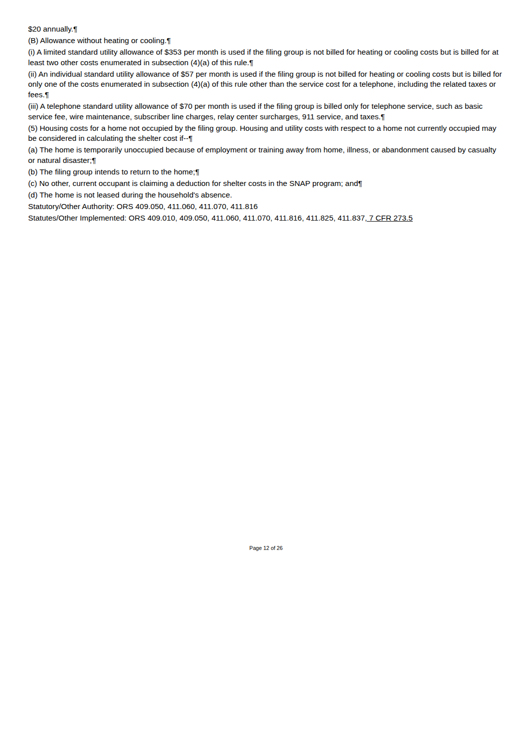$20 annually.¶
(B) Allowance without heating or cooling.¶
(i) A limited standard utility allowance of $353 per month is used if the filing group is not billed for heating or cooling costs but is billed for at least two other costs enumerated in subsection (4)(a) of this rule.¶
(ii) An individual standard utility allowance of $57 per month is used if the filing group is not billed for heating or cooling costs but is billed for only one of the costs enumerated in subsection (4)(a) of this rule other than the service cost for a telephone, including the related taxes or fees.¶
(iii) A telephone standard utility allowance of $70 per month is used if the filing group is billed only for telephone service, such as basic service fee, wire maintenance, subscriber line charges, relay center surcharges, 911 service, and taxes.¶
(5) Housing costs for a home not occupied by the filing group. Housing and utility costs with respect to a home not currently occupied may be considered in calculating the shelter cost if--¶
(a) The home is temporarily unoccupied because of employment or training away from home, illness, or abandonment caused by casualty or natural disaster;¶
(b) The filing group intends to return to the home;¶
(c) No other, current occupant is claiming a deduction for shelter costs in the SNAP program; and¶
(d) The home is not leased during the household's absence.
Statutory/Other Authority: ORS 409.050, 411.060, 411.070, 411.816
Statutes/Other Implemented: ORS 409.010, 409.050, 411.060, 411.070, 411.816, 411.825, 411.837, 7 CFR 273.5
Page 12 of 26